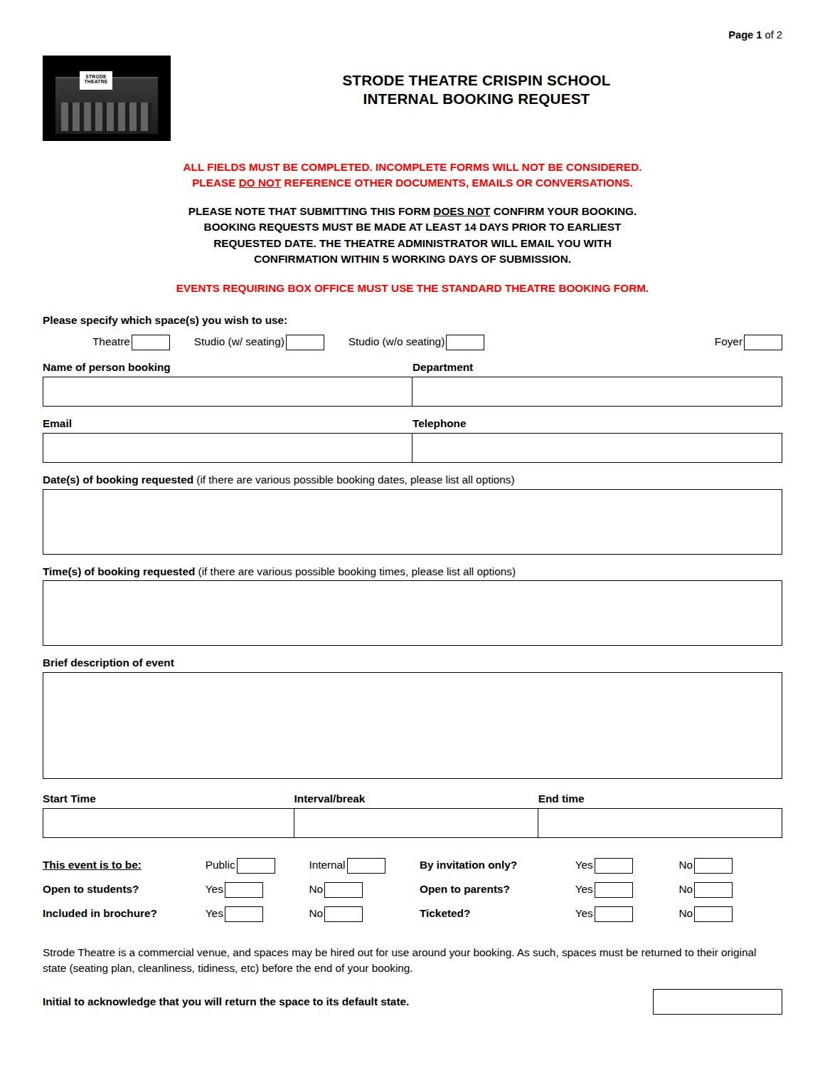Page 1 of 2
STRODE
THEATRE
STRODE THEATRE CRISPIN SCHOOL
INTERNAL BOOKING REQUEST
ALL FIELDS MUST BE COMPLETED. INCOMPLETE FORMS WILL NOT BE CONSIDERED.
PLEASE DO NOT REFERENCE OTHER DOCUMENTS, EMAILS OR CONVERSATIONS.
PLEASE NOTE THAT SUBMITTING THIS FORM DOES NOT CONFIRM YOUR BOOKING.
BOOKING REQUESTS MUST BE MADE AT LEAST 14 DAYS PRIOR TO EARLIEST
REQUESTED DATE. THE THEATRE ADMINISTRATOR WILL EMAIL YOU WITH
CONFIRMATION WITHIN 5 WORKING DAYS OF SUBMISSION.
EVENTS REQUIRING BOX OFFICE MUST USE THE STANDARD THEATRE BOOKING FORM.
Please specify which space(s) you wish to use:
Theatre Studio (w/ seating) Studio (w/o seating) Foyer
Name of person booking
Department
Email
Telephone
Date(s) of booking requested (if there are various possible booking dates, please list all options)
Time(s) of booking requested (if there are various possible booking times, please list all options)
Brief description of event
Start Time
Interval/break
End time
| This event is to be: | Public | Internal | By invitation only? | Yes | No |
| Open to students? | Yes | No | Open to parents? | Yes | No |
| Included in brochure? | Yes | No | Ticketed? | Yes | No |
Strode Theatre is a commercial venue, and spaces may be hired out for use around your booking. As such, spaces must be returned to their original state (seating plan, cleanliness, tidiness, etc) before the end of your booking.
Initial to acknowledge that you will return the space to its default state.